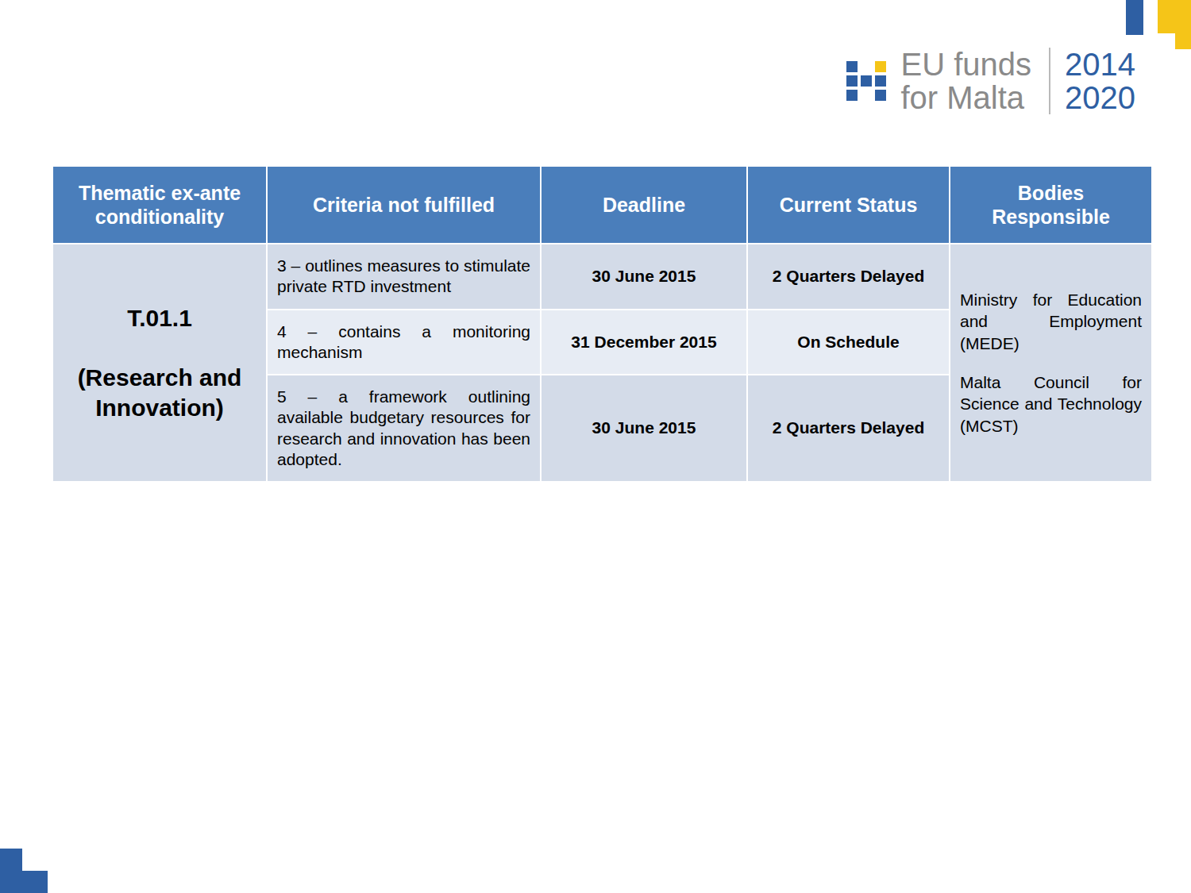EU funds
for Malta
2014
2020
| Thematic ex-ante conditionality | Criteria not fulfilled | Deadline | Current Status | Bodies Responsible |
| --- | --- | --- | --- | --- |
| T.01.1 (Research and Innovation) | 3 – outlines measures to stimulate private RTD investment | 30 June 2015 | 2 Quarters Delayed | Ministry for Education and Employment (MEDE) Malta Council for Science and Technology (MCST) |
| 4 – contains a monitoring mechanism | 31 December 2015 | On Schedule |
| 5 – a framework outlining available budgetary resources for research and innovation has been adopted. | 30 June 2015 | 2 Quarters Delayed |